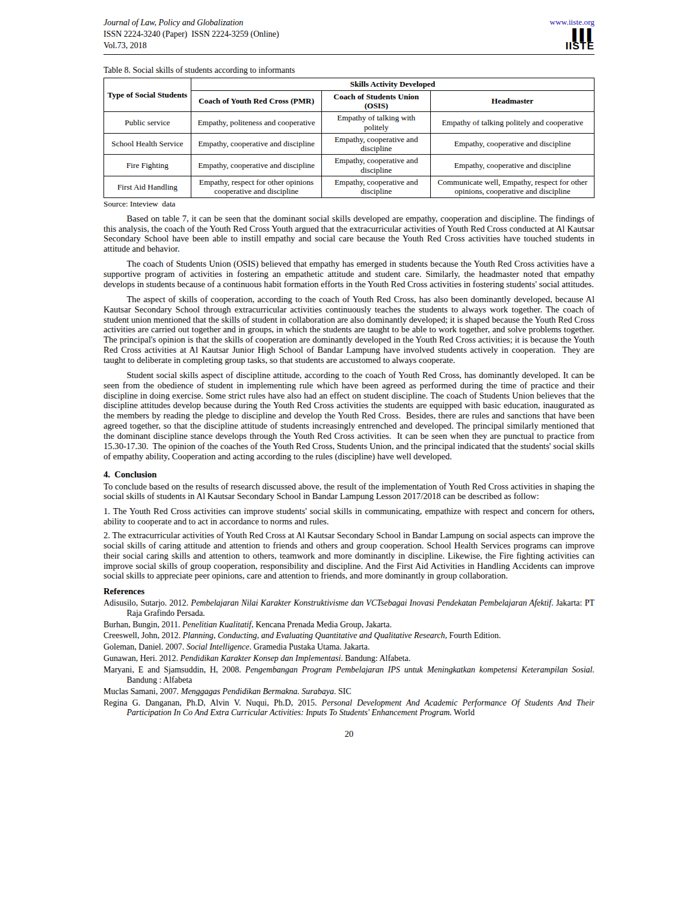Journal of Law, Policy and Globalization
ISSN 2224-3240 (Paper) ISSN 2224-3259 (Online)
Vol.73, 2018
www.iiste.org
▌▌▌ IISTE
Table 8. Social skills of students according to informants
| Type of Social Students | Skills Activity Developed |
| --- | --- |
| Coach of Youth Red Cross (PMR) | Coach of Students Union (OSIS) | Headmaster |
| Public service | Empathy, politeness and cooperative | Empathy of talking with politely | Empathy of talking politely and cooperative |
| School Health Service | Empathy, cooperative and discipline | Empathy, cooperative and discipline | Empathy, cooperative and discipline |
| Fire Fighting | Empathy, cooperative and discipline | Empathy, cooperative and discipline | Empathy, cooperative and discipline |
| First Aid Handling | Empathy, respect for other opinions cooperative and discipline | Empathy, cooperative and discipline | Communicate well, Empathy, respect for other opinions, cooperative and discipline |
Source: Inteview data
Based on table 7, it can be seen that the dominant social skills developed are empathy, cooperation and discipline. The findings of this analysis, the coach of the Youth Red Cross Youth argued that the extracurricular activities of Youth Red Cross conducted at Al Kautsar Secondary School have been able to instill empathy and social care because the Youth Red Cross activities have touched students in attitude and behavior.
The coach of Students Union (OSIS) believed that empathy has emerged in students because the Youth Red Cross activities have a supportive program of activities in fostering an empathetic attitude and student care. Similarly, the headmaster noted that empathy develops in students because of a continuous habit formation efforts in the Youth Red Cross activities in fostering students' social attitudes.
The aspect of skills of cooperation, according to the coach of Youth Red Cross, has also been dominantly developed, because Al Kautsar Secondary School through extracurricular activities continuously teaches the students to always work together. The coach of student union mentioned that the skills of student in collaboration are also dominantly developed; it is shaped because the Youth Red Cross activities are carried out together and in groups, in which the students are taught to be able to work together, and solve problems together. The principal's opinion is that the skills of cooperation are dominantly developed in the Youth Red Cross activities; it is because the Youth Red Cross activities at Al Kautsar Junior High School of Bandar Lampung have involved students actively in cooperation. They are taught to deliberate in completing group tasks, so that students are accustomed to always cooperate.
Student social skills aspect of discipline attitude, according to the coach of Youth Red Cross, has dominantly developed. It can be seen from the obedience of student in implementing rule which have been agreed as performed during the time of practice and their discipline in doing exercise. Some strict rules have also had an effect on student discipline. The coach of Students Union believes that the discipline attitudes develop because during the Youth Red Cross activities the students are equipped with basic education, inaugurated as the members by reading the pledge to discipline and develop the Youth Red Cross. Besides, there are rules and sanctions that have been agreed together, so that the discipline attitude of students increasingly entrenched and developed. The principal similarly mentioned that the dominant discipline stance develops through the Youth Red Cross activities. It can be seen when they are punctual to practice from 15.30-17.30. The opinion of the coaches of the Youth Red Cross, Students Union, and the principal indicated that the students' social skills of empathy ability, Cooperation and acting according to the rules (discipline) have well developed.
4. Conclusion
To conclude based on the results of research discussed above, the result of the implementation of Youth Red Cross activities in shaping the social skills of students in Al Kautsar Secondary School in Bandar Lampung Lesson 2017/2018 can be described as follow:
1. The Youth Red Cross activities can improve students' social skills in communicating, empathize with respect and concern for others, ability to cooperate and to act in accordance to norms and rules.
2. The extracurricular activities of Youth Red Cross at Al Kautsar Secondary School in Bandar Lampung on social aspects can improve the social skills of caring attitude and attention to friends and others and group cooperation. School Health Services programs can improve their social caring skills and attention to others, teamwork and more dominantly in discipline. Likewise, the Fire fighting activities can improve social skills of group cooperation, responsibility and discipline. And the First Aid Activities in Handling Accidents can improve social skills to appreciate peer opinions, care and attention to friends, and more dominantly in group collaboration.
References
Adisusilo, Sutarjo. 2012. Pembelajaran Nilai Karakter Konstruktivisme dan VCTsebagai Inovasi Pendekatan Pembelajaran Afektif. Jakarta: PT Raja Grafindo Persada.
Burhan, Bungin, 2011. Penelitian Kualitatif, Kencana Prenada Media Group, Jakarta.
Creeswell, John, 2012. Planning, Conducting, and Evaluating Quantitative and Qualitative Research, Fourth Edition.
Goleman, Daniel. 2007. Social Intelligence. Gramedia Pustaka Utama. Jakarta.
Gunawan, Heri. 2012. Pendidikan Karakter Konsep dan Implementasi. Bandung: Alfabeta.
Maryani, E and Sjamsuddin, H, 2008. Pengembangan Program Pembelajaran IPS untuk Meningkatkan kompetensi Keterampilan Sosial. Bandung : Alfabeta
Muclas Samani, 2007. Menggagas Pendidikan Bermakna. Surabaya. SIC
Regina G. Danganan, Ph.D, Alvin V. Nuqui, Ph.D, 2015. Personal Development And Academic Performance Of Students And Their Participation In Co And Extra Curricular Activities: Inputs To Students' Enhancement Program. World
20